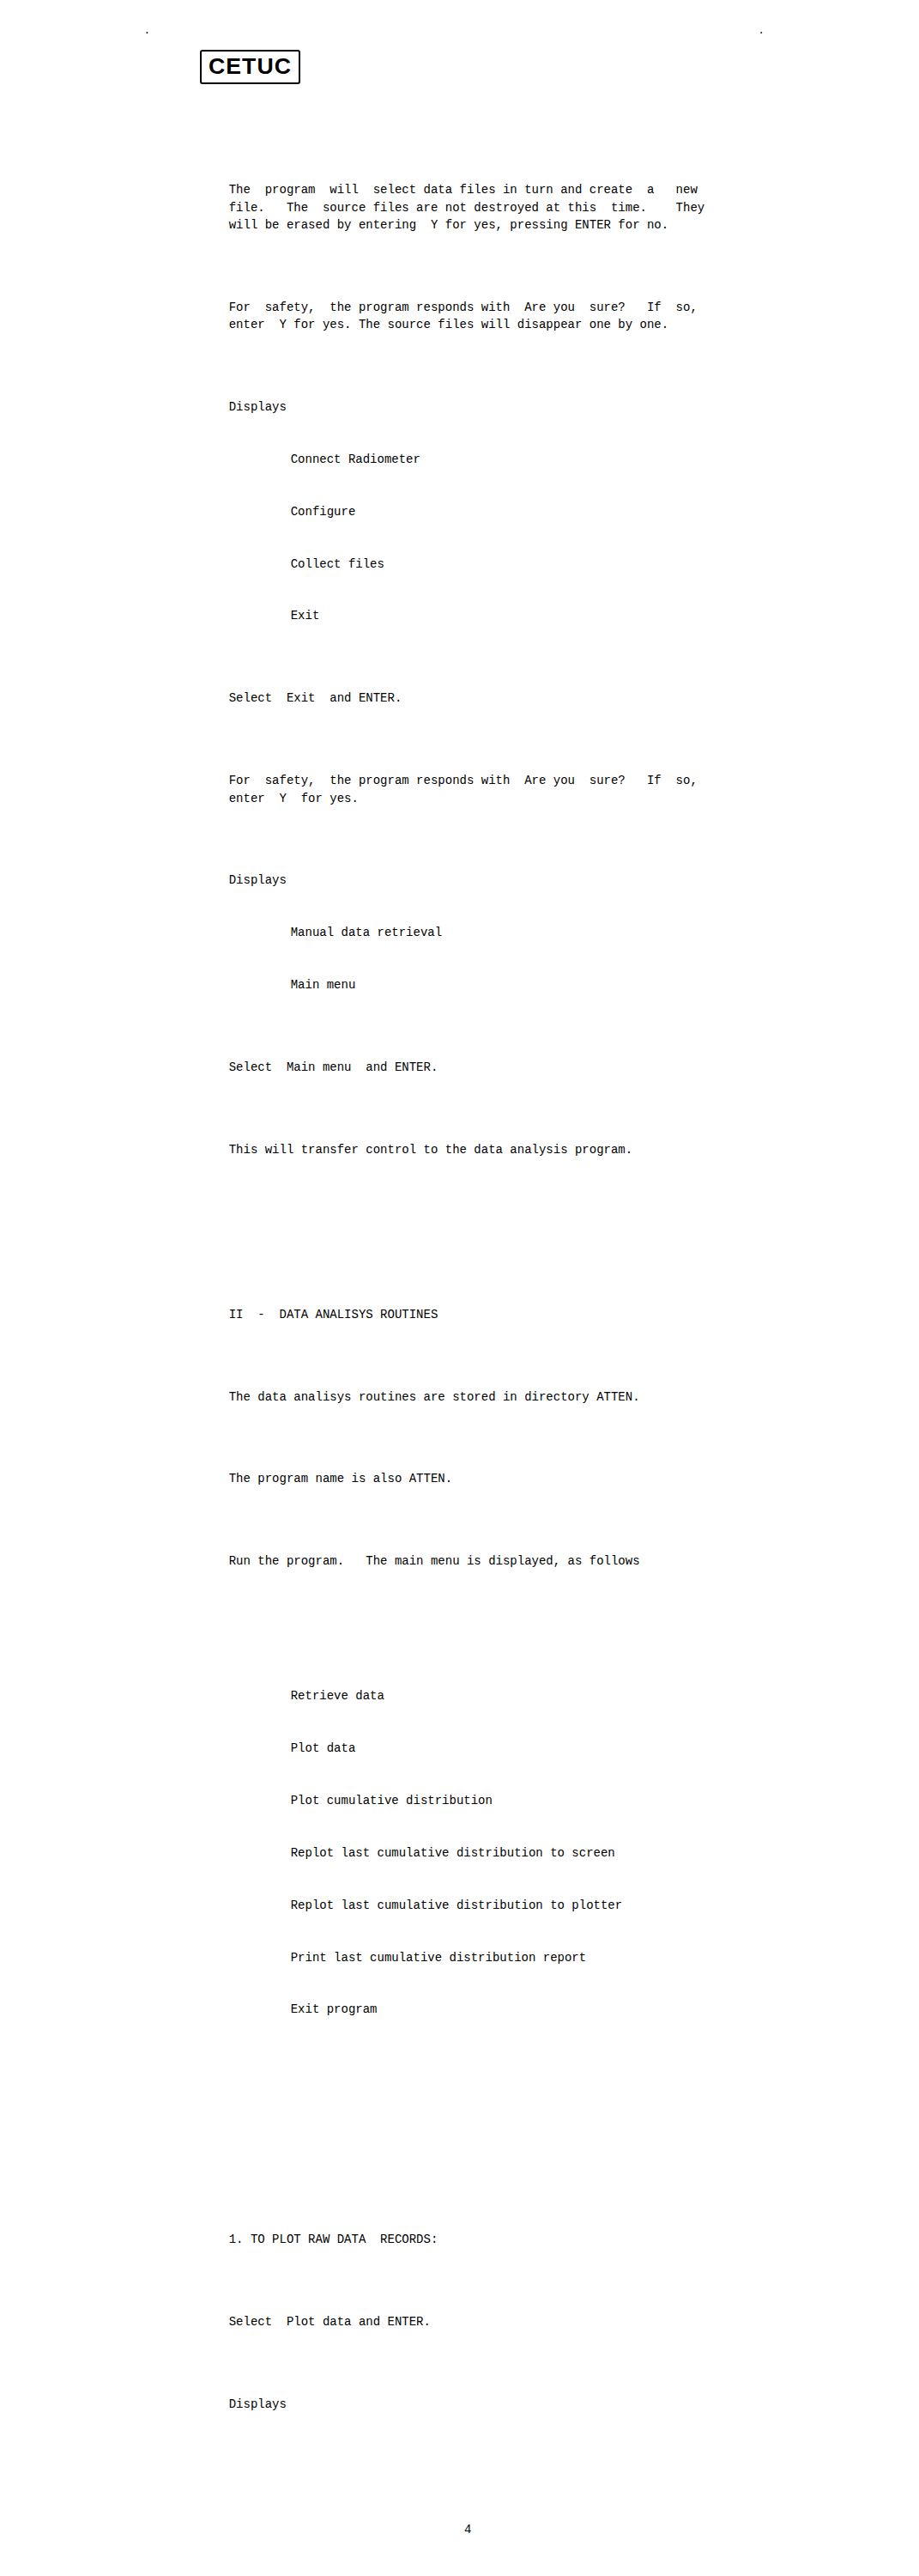. .
CETUC
The program will select data files in turn and create a new file. The source files are not destroyed at this time. They will be erased by entering Y for yes, pressing ENTER for no.
For safety, the program responds with Are you sure? If so, enter Y for yes. The source files will disappear one by one.
Displays
Connect Radiometer
Configure
Collect files
Exit
Select Exit and ENTER.
For safety, the program responds with Are you sure? If so, enter Y for yes.
Displays
Manual data retrieval
Main menu
Select Main menu and ENTER.
This will transfer control to the data analysis program.
II - DATA ANALISYS ROUTINES
The data analisys routines are stored in directory ATTEN.
The program name is also ATTEN.
Run the program. The main menu is displayed, as follows
Retrieve data
Plot data
Plot cumulative distribution
Replot last cumulative distribution to screen
Replot last cumulative distribution to plotter
Print last cumulative distribution report
Exit program
1. TO PLOT RAW DATA RECORDS:
Select Plot data and ENTER.
Displays
4